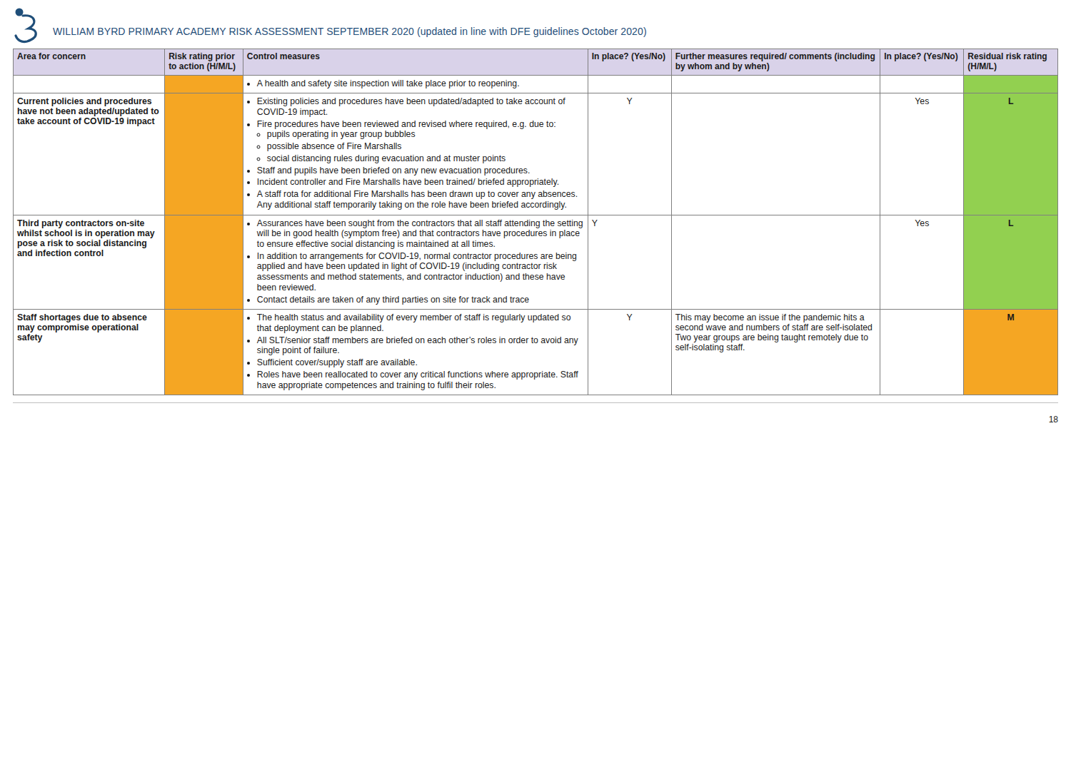WILLIAM BYRD PRIMARY ACADEMY RISK ASSESSMENT SEPTEMBER 2020 (updated in line with DFE guidelines October 2020)
| Area for concern | Risk rating prior to action (H/M/L) | Control measures | In place? (Yes/No) | Further measures required/ comments (including by whom and by when) | In place? (Yes/No) | Residual risk rating (H/M/L) |
| --- | --- | --- | --- | --- | --- | --- |
| | | A health and safety site inspection will take place prior to reopening. | | | | |
| Current policies and procedures have not been adapted/updated to take account of COVID-19 impact | | Existing policies and procedures have been updated/adapted to take account of COVID-19 impact. Fire procedures have been reviewed and revised where required, e.g. due to: pupils operating in year group bubbles possible absence of Fire Marshalls social distancing rules during evacuation and at muster points Staff and pupils have been briefed on any new evacuation procedures. Incident controller and Fire Marshalls have been trained/ briefed appropriately. A staff rota for additional Fire Marshalls has been drawn up to cover any absences. Any additional staff temporarily taking on the role have been briefed accordingly. | Y | | Yes | L |
| Third party contractors on-site whilst school is in operation may pose a risk to social distancing and infection control | | Assurances have been sought from the contractors that all staff attending the setting will be in good health (symptom free) and that contractors have procedures in place to ensure effective social distancing is maintained at all times. In addition to arrangements for COVID-19, normal contractor procedures are being applied and have been updated in light of COVID-19 (including contractor risk assessments and method statements, and contractor induction) and these have been reviewed. Contact details are taken of any third parties on site for track and trace | Y | | Yes | L |
| Staff shortages due to absence may compromise operational safety | | The health status and availability of every member of staff is regularly updated so that deployment can be planned. All SLT/senior staff members are briefed on each other’s roles in order to avoid any single point of failure. Sufficient cover/supply staff are available. Roles have been reallocated to cover any critical functions where appropriate. Staff have appropriate competences and training to fulfil their roles. | Y | This may become an issue if the pandemic hits a second wave and numbers of staff are self-isolated Two year groups are being taught remotely due to self-isolating staff. | | M |
18